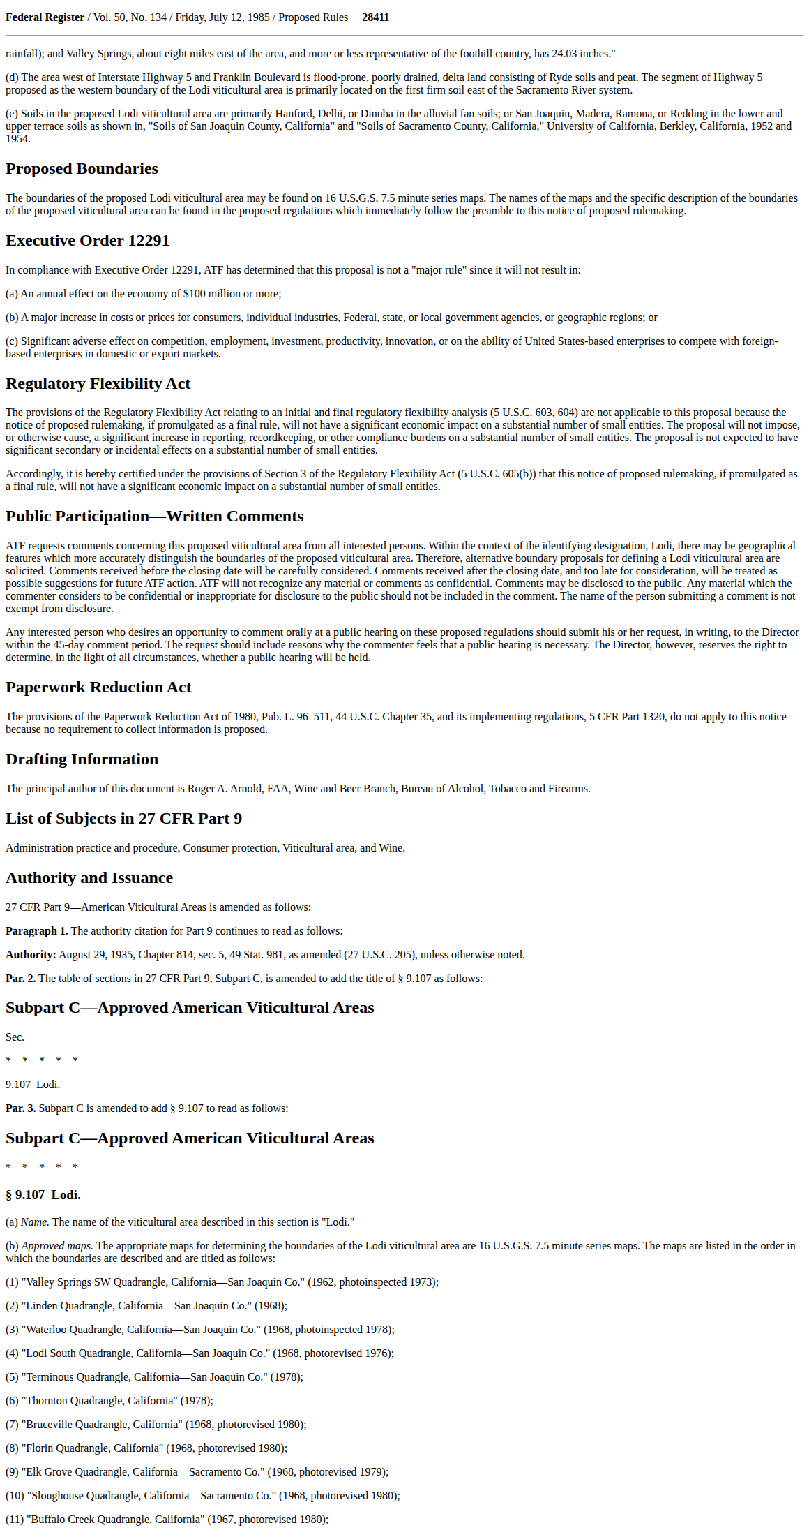Federal Register / Vol. 50, No. 134 / Friday, July 12, 1985 / Proposed Rules 28411
rainfall); and Valley Springs, about eight miles east of the area, and more or less representative of the foothill country, has 24.03 inches."
(d) The area west of Interstate Highway 5 and Franklin Boulevard is flood-prone, poorly drained, delta land consisting of Ryde soils and peat. The segment of Highway 5 proposed as the western boundary of the Lodi viticultural area is primarily located on the first firm soil east of the Sacramento River system.
(e) Soils in the proposed Lodi viticultural area are primarily Hanford, Delhi, or Dinuba in the alluvial fan soils; or San Joaquin, Madera, Ramona, or Redding in the lower and upper terrace soils as shown in, "Soils of San Joaquin County, California" and "Soils of Sacramento County, California," University of California, Berkley, California, 1952 and 1954.
Proposed Boundaries
The boundaries of the proposed Lodi viticultural area may be found on 16 U.S.G.S. 7.5 minute series maps. The names of the maps and the specific description of the boundaries of the proposed viticultural area can be found in the proposed regulations which immediately follow the preamble to this notice of proposed rulemaking.
Executive Order 12291
In compliance with Executive Order 12291, ATF has determined that this proposal is not a "major rule" since it will not result in:
(a) An annual effect on the economy of $100 million or more;
(b) A major increase in costs or prices for consumers, individual industries, Federal, state, or local government agencies, or geographic regions; or
(c) Significant adverse effect on competition, employment, investment, productivity, innovation, or on the ability of United States-based enterprises to compete with foreign-based enterprises in domestic or export markets.
Regulatory Flexibility Act
The provisions of the Regulatory Flexibility Act relating to an initial and final regulatory flexibility analysis (5 U.S.C. 603, 604) are not applicable to this proposal because the notice of proposed rulemaking, if promulgated as a final rule, will not have a significant economic impact on a substantial number of small entities. The proposal will not impose, or otherwise cause, a significant increase in reporting, recordkeeping, or other compliance burdens on a substantial number of small entities. The proposal is not expected to have significant secondary or incidental effects on a substantial number of small entities.
Accordingly, it is hereby certified under the provisions of Section 3 of the Regulatory Flexibility Act (5 U.S.C. 605(b)) that this notice of proposed rulemaking, if promulgated as a final rule, will not have a significant economic impact on a substantial number of small entities.
Public Participation—Written Comments
ATF requests comments concerning this proposed viticultural area from all interested persons. Within the context of the identifying designation, Lodi, there may be geographical features which more accurately distinguish the boundaries of the proposed viticultural area. Therefore, alternative boundary proposals for defining a Lodi viticultural area are solicited. Comments received before the closing date will be carefully considered. Comments received after the closing date, and too late for consideration, will be treated as possible suggestions for future ATF action. ATF will not recognize any material or comments as confidential. Comments may be disclosed to the public. Any material which the commenter considers to be confidential or inappropriate for disclosure to the public should not be included in the comment. The name of the person submitting a comment is not exempt from disclosure.
Any interested person who desires an opportunity to comment orally at a public hearing on these proposed regulations should submit his or her request, in writing, to the Director within the 45-day comment period. The request should include reasons why the commenter feels that a public hearing is necessary. The Director, however, reserves the right to determine, in the light of all circumstances, whether a public hearing will be held.
Paperwork Reduction Act
The provisions of the Paperwork Reduction Act of 1980, Pub. L. 96–511, 44 U.S.C. Chapter 35, and its implementing regulations, 5 CFR Part 1320, do not apply to this notice because no requirement to collect information is proposed.
Drafting Information
The principal author of this document is Roger A. Arnold, FAA, Wine and Beer Branch, Bureau of Alcohol, Tobacco and Firearms.
List of Subjects in 27 CFR Part 9
Administration practice and procedure, Consumer protection, Viticultural area, and Wine.
Authority and Issuance
27 CFR Part 9—American Viticultural Areas is amended as follows:
Paragraph 1. The authority citation for Part 9 continues to read as follows:
Authority: August 29, 1935, Chapter 814, sec. 5, 49 Stat. 981, as amended (27 U.S.C. 205), unless otherwise noted.
Par. 2. The table of sections in 27 CFR Part 9, Subpart C, is amended to add the title of § 9.107 as follows:
Subpart C—Approved American Viticultural Areas
Sec.
* * * * *
9.107 Lodi.
Par. 3. Subpart C is amended to add § 9.107 to read as follows:
Subpart C—Approved American Viticultural Areas
* * * * *
§ 9.107 Lodi.
(a) Name. The name of the viticultural area described in this section is "Lodi."
(b) Approved maps. The appropriate maps for determining the boundaries of the Lodi viticultural area are 16 U.S.G.S. 7.5 minute series maps. The maps are listed in the order in which the boundaries are described and are titled as follows:
(1) "Valley Springs SW Quadrangle, California—San Joaquin Co." (1962, photoinspected 1973);
(2) "Linden Quadrangle, California—San Joaquin Co." (1968);
(3) "Waterloo Quadrangle, California—San Joaquin Co." (1968, photoinspected 1978);
(4) "Lodi South Quadrangle, California—San Joaquin Co." (1968, photorevised 1976);
(5) "Terminous Quadrangle, California—San Joaquin Co." (1978);
(6) "Thornton Quadrangle, California" (1978);
(7) "Bruceville Quadrangle, California" (1968, photorevised 1980);
(8) "Florin Quadrangle, California" (1968, photorevised 1980);
(9) "Elk Grove Quadrangle, California—Sacramento Co." (1968, photorevised 1979);
(10) "Sloughouse Quadrangle, California—Sacramento Co." (1968, photorevised 1980);
(11) "Buffalo Creek Quadrangle, California" (1967, photorevised 1980);